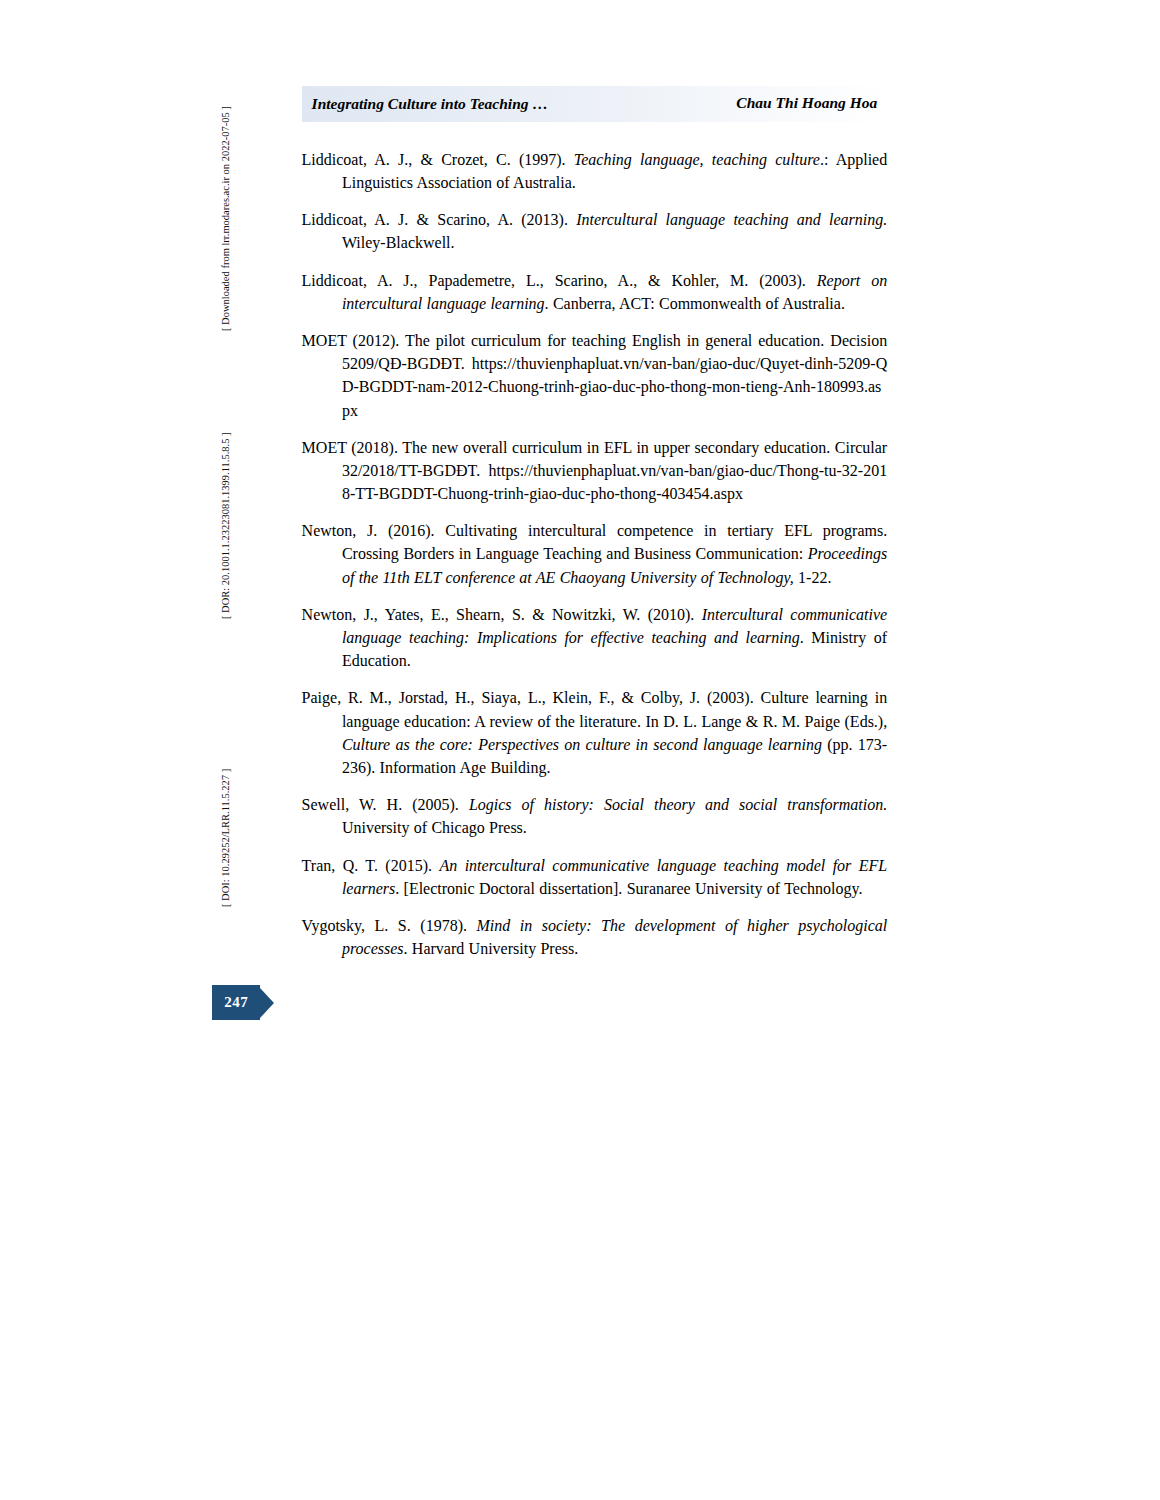[ Downloaded from lrr.modares.ac.ir on 2022-07-05 ] [ DOR: 20.1001.1.23223081.1399.11.5.8.5 ] [ DOI: 10.29252/LRR.11.5.227 ]
Integrating Culture into Teaching … Chau Thi Hoang Hoa
Liddicoat, A. J., & Crozet, C. (1997). Teaching language, teaching culture.: Applied Linguistics Association of Australia.
Liddicoat, A. J. & Scarino, A. (2013). Intercultural language teaching and learning. Wiley-Blackwell.
Liddicoat, A. J., Papademetre, L., Scarino, A., & Kohler, M. (2003). Report on intercultural language learning. Canberra, ACT: Commonwealth of Australia.
MOET (2012). The pilot curriculum for teaching English in general education. Decision 5209/QĐ-BGDĐT. https://thuvienphapluat.vn/van-ban/giao-duc/Quyet-dinh-5209-QD-BGDDT-nam-2012-Chuong-trinh-giao-duc-pho-thong-mon-tieng-Anh-180993.aspx
MOET (2018). The new overall curriculum in EFL in upper secondary education. Circular 32/2018/TT-BGDĐT. https://thuvienphapluat.vn/van-ban/giao-duc/Thong-tu-32-2018-TT-BGDDT-Chuong-trinh-giao-duc-pho-thong-403454.aspx
Newton, J. (2016). Cultivating intercultural competence in tertiary EFL programs. Crossing Borders in Language Teaching and Business Communication: Proceedings of the 11th ELT conference at AE Chaoyang University of Technology, 1-22.
Newton, J., Yates, E., Shearn, S. & Nowitzki, W. (2010). Intercultural communicative language teaching: Implications for effective teaching and learning. Ministry of Education.
Paige, R. M., Jorstad, H., Siaya, L., Klein, F., & Colby, J. (2003). Culture learning in language education: A review of the literature. In D. L. Lange & R. M. Paige (Eds.), Culture as the core: Perspectives on culture in second language learning (pp. 173-236). Information Age Building.
Sewell, W. H. (2005). Logics of history: Social theory and social transformation. University of Chicago Press.
Tran, Q. T. (2015). An intercultural communicative language teaching model for EFL learners. [Electronic Doctoral dissertation]. Suranaree University of Technology.
Vygotsky, L. S. (1978). Mind in society: The development of higher psychological processes. Harvard University Press.
247